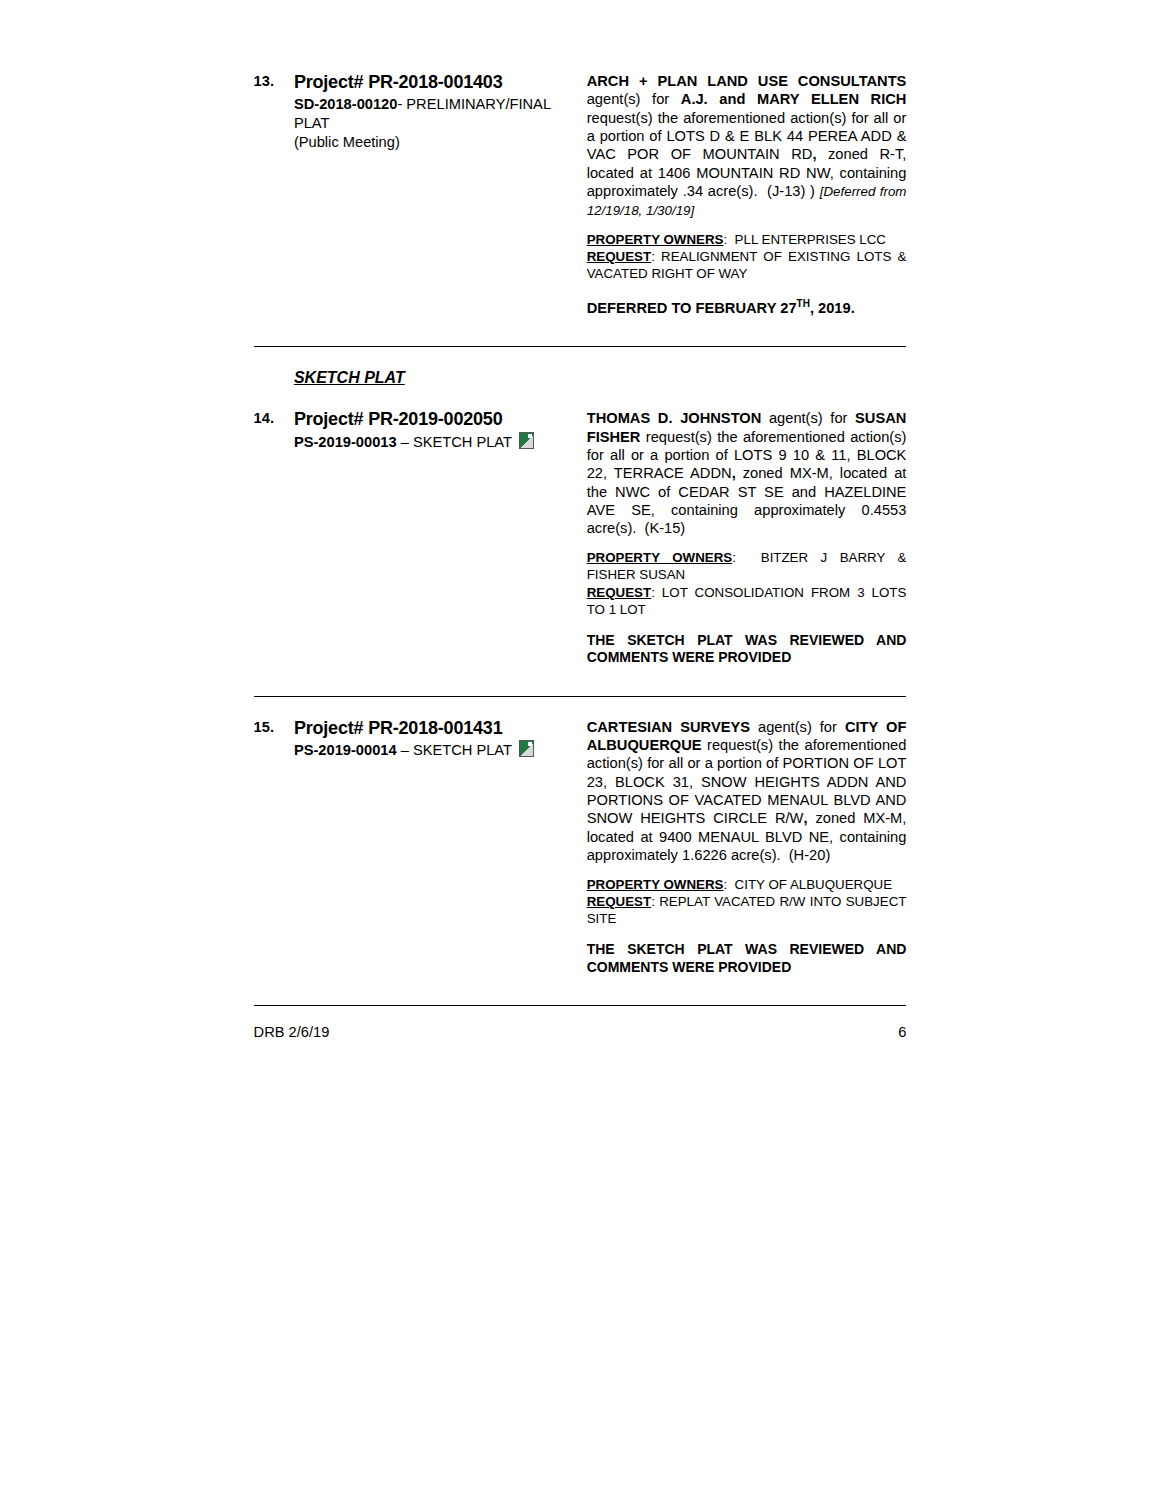| 13. | Project# PR-2018-001403 SD-2018-00120 - PRELIMINARY/FINAL PLAT (Public Meeting) | ARCH + PLAN LAND USE CONSULTANTS agent(s) for A.J. and MARY ELLEN RICH request(s) the aforementioned action(s) for all or a portion of LOTS D & E BLK 44 PEREA ADD & VAC POR OF MOUNTAIN RD , zoned R-T, located at 1406 MOUNTAIN RD NW, containing approximately .34 acre(s). (J-13) ) [Deferred from 12/19/18, 1/30/19] PROPERTY OWNERS : PLL ENTERPRISES LCC REQUEST : REALIGNMENT OF EXISTING LOTS & VACATED RIGHT OF WAY DEFERRED TO FEBRUARY 27 TH , 2019. |
SKETCH PLAT
| 14. | Project# PR-2019-002050 PS-2019-00013 – SKETCH PLAT | THOMAS D. JOHNSTON agent(s) for SUSAN FISHER request(s) the aforementioned action(s) for all or a portion of LOTS 9 10 & 11, BLOCK 22, TERRACE ADDN , zoned MX-M, located at the NWC of CEDAR ST SE and HAZELDINE AVE SE, containing approximately 0.4553 acre(s). (K-15) PROPERTY OWNERS : BITZER J BARRY & FISHER SUSAN REQUEST : LOT CONSOLIDATION FROM 3 LOTS TO 1 LOT THE SKETCH PLAT WAS REVIEWED AND COMMENTS WERE PROVIDED |
| 15. | Project# PR-2018-001431 PS-2019-00014 – SKETCH PLAT | CARTESIAN SURVEYS agent(s) for CITY OF ALBUQUERQUE request(s) the aforementioned action(s) for all or a portion of PORTION OF LOT 23, BLOCK 31, SNOW HEIGHTS ADDN AND PORTIONS OF VACATED MENAUL BLVD AND SNOW HEIGHTS CIRCLE R/W , zoned MX-M, located at 9400 MENAUL BLVD NE, containing approximately 1.6226 acre(s). (H-20) PROPERTY OWNERS : CITY OF ALBUQUERQUE REQUEST : REPLAT VACATED R/W INTO SUBJECT SITE THE SKETCH PLAT WAS REVIEWED AND COMMENTS WERE PROVIDED |
DRB 2/6/19
6